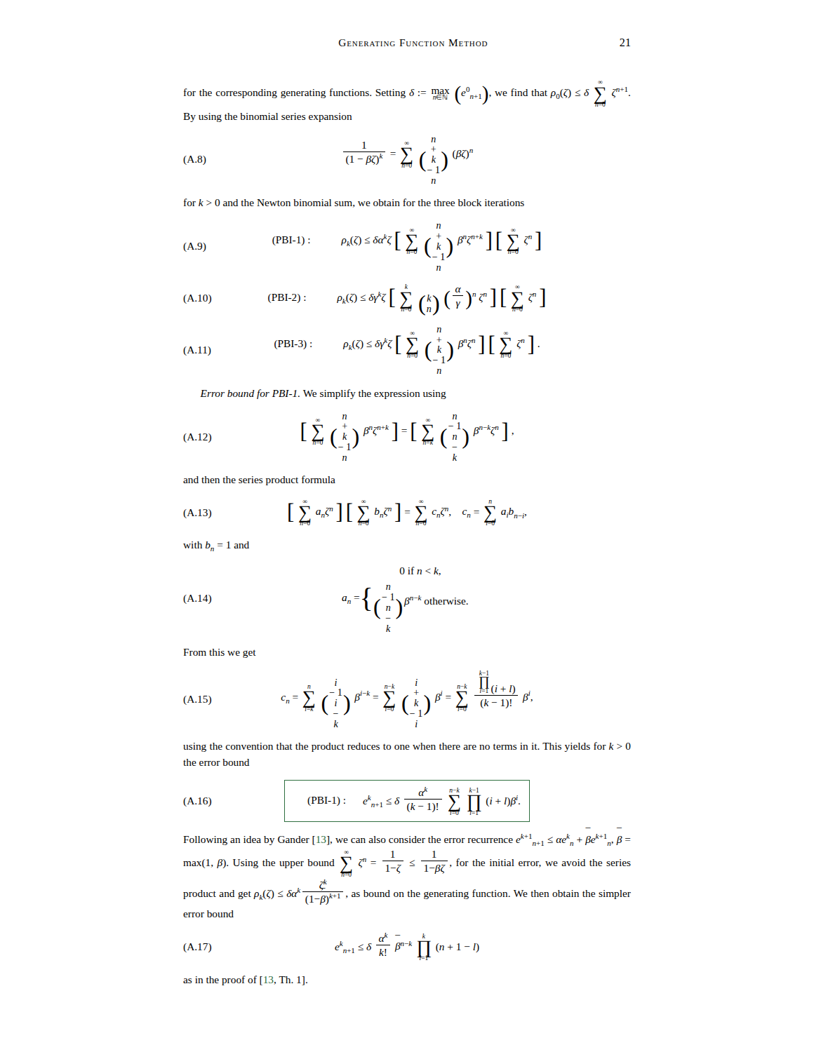Generating Function Method 21
for the corresponding generating functions. Setting δ := max n∈ℕ (e0n+1), we find that ρ0(ζ) ≤ δ ∞∑n=0 ζn+1. By using the binomial series expansion
(A.8)
1(1 − βζ)k = ∞∑n=0 (n + k − 1 n) (βζ)n
for k > 0 and the Newton binomial sum, we obtain for the three block iterations
(A.9)
(PBI-1) : ρk(ζ) ≤ δαkζ [ ∞∑n=0 (n + k − 1 n) βnζn+k ] [ ∞∑n=0 ζn ]
(A.10)
(PBI-2) : ρk(ζ) ≤ δγkζ [ k∑n=0 (kn) (αγ)n ζn ] [ ∞∑n=0 ζn ]
(A.11)
(PBI-3) : ρk(ζ) ≤ δγkζ [ ∞∑n=0 (n + k − 1 n) βnζn ] [ ∞∑n=0 ζn ] .
Error bound for PBI-1. We simplify the expression using
(A.12)
[ ∞∑n=0 (n + k − 1 n) βnζn+k ] = [ ∞∑n=k (n − 1 n − k) βn−kζn ] ,
and then the series product formula
(A.13)
[ ∞∑n=0 anζn ] [ ∞∑n=0 bnζn ] = ∞∑n=0 cnζn, cn = n∑i=0 aibn−i,
with bn = 1 and
(A.14)
an = {
| 0 if n < k , |
| ( n − 1 n − k ) β n − k otherwise. |
From this we get
(A.15)
cn = n∑i=k (i − 1 i − k) βi−k = n−k∑i=0 (i + k − 1 i) βi = n−k∑i=0 k−1∏l=1(i + l)(k − 1)! βi,
using the convention that the product reduces to one when there are no terms in it. This yields for k > 0 the error bound
(A.16)
(PBI-1) : ekn+1 ≤ δ αk(k − 1)! n−k∑i=0 k−1∏l=1 (i + l)βi.
Following an idea by Gander [13], we can also consider the error recurrence ek+1n+1 ≤ αekn + ¯β ek+1n, ¯β = max(1, β). Using the upper bound ∞∑n=0 ζn = 11−ζ ≤ 11−βζ, for the initial error, we avoid the series product and get ρk(ζ) ≤ δαkζk(1−¯β)k+1, as bound on the generating function. We then obtain the simpler error bound
(A.17)
ekn+1 ≤ δ αk k! ¯βn−k k∏l=1 (n + 1 − l)
as in the proof of [13, Th. 1].